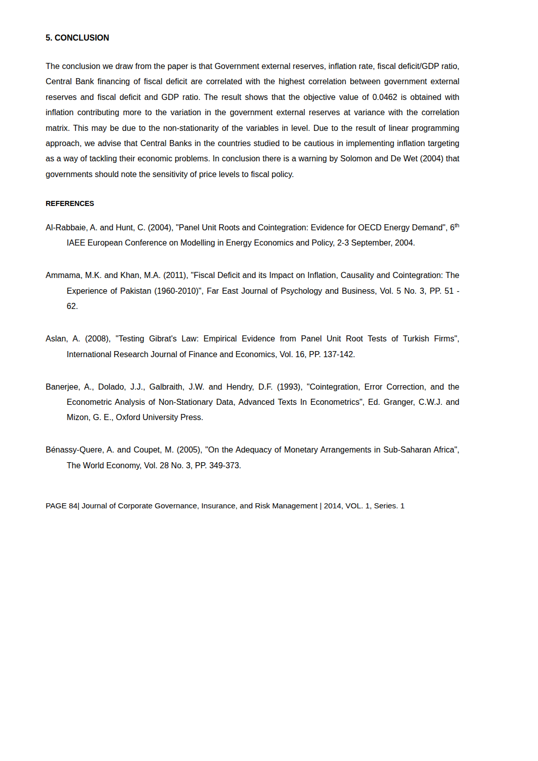5. CONCLUSION
The conclusion we draw from the paper is that Government external reserves, inflation rate, fiscal deficit/GDP ratio, Central Bank financing of fiscal deficit are correlated with the highest correlation between government external reserves and fiscal deficit and GDP ratio. The result shows that the objective value of 0.0462 is obtained with inflation contributing more to the variation in the government external reserves at variance with the correlation matrix. This may be due to the non-stationarity of the variables in level. Due to the result of linear programming approach, we advise that Central Banks in the countries studied to be cautious in implementing inflation targeting as a way of tackling their economic problems. In conclusion there is a warning by Solomon and De Wet (2004) that governments should note the sensitivity of price levels to fiscal policy.
REFERENCES
Al-Rabbaie, A. and Hunt, C. (2004), "Panel Unit Roots and Cointegration: Evidence for OECD Energy Demand", 6th IAEE European Conference on Modelling in Energy Economics and Policy, 2-3 September, 2004.
Ammama, M.K. and Khan, M.A. (2011), "Fiscal Deficit and its Impact on Inflation, Causality and Cointegration: The Experience of Pakistan (1960-2010)", Far East Journal of Psychology and Business, Vol. 5 No. 3, PP. 51 - 62.
Aslan, A. (2008), "Testing Gibrat's Law: Empirical Evidence from Panel Unit Root Tests of Turkish Firms", International Research Journal of Finance and Economics, Vol. 16, PP. 137-142.
Banerjee, A., Dolado, J.J., Galbraith, J.W. and Hendry, D.F. (1993), "Cointegration, Error Correction, and the Econometric Analysis of Non-Stationary Data, Advanced Texts In Econometrics", Ed. Granger, C.W.J. and Mizon, G. E., Oxford University Press.
Bénassy-Quere, A. and Coupet, M. (2005), "On the Adequacy of Monetary Arrangements in Sub-Saharan Africa", The World Economy, Vol. 28 No. 3, PP. 349-373.
PAGE 84| Journal of Corporate Governance, Insurance, and Risk Management | 2014, VOL. 1, Series. 1